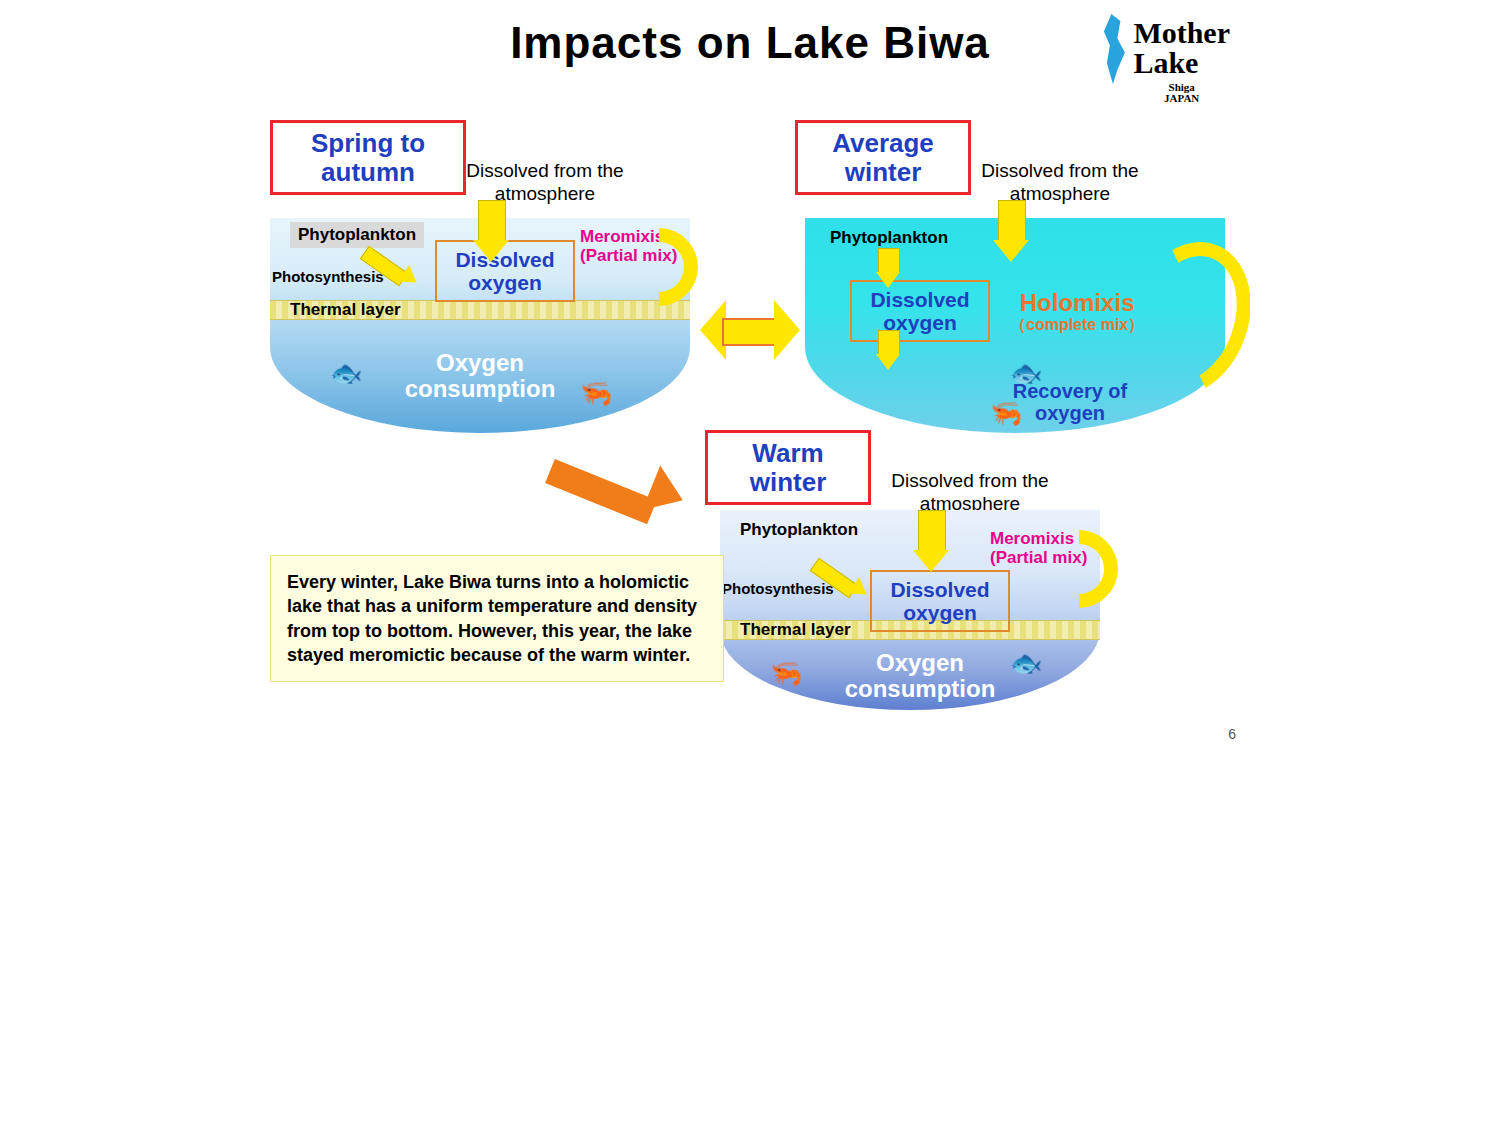Impacts on Lake Biwa
Mother Lake Shiga JAPAN
Spring to
autumn
Average
winter
Warm
winter
Dissolved from the
atmosphere
Dissolved from the
atmosphere
Dissolved from the
atmosphere
Thermal layer
Phytoplankton
Photosynthesis
Dissolved
oxygen
Meromixis
(Partial mix)
Oxygen
consumption
🐟
🦐
Phytoplankton
Dissolved
oxygen
Holomixis
（complete mix）
Recovery of
oxygen
🐟
🦐
Thermal layer
Phytoplankton
Photosynthesis
Dissolved
oxygen
Meromixis
(Partial mix)
Oxygen
consumption
🐟
🦐
Every winter, Lake Biwa turns into a holomictic lake that has a uniform temperature and density from top to bottom. However, this year, the lake stayed meromictic because of the warm winter.
6